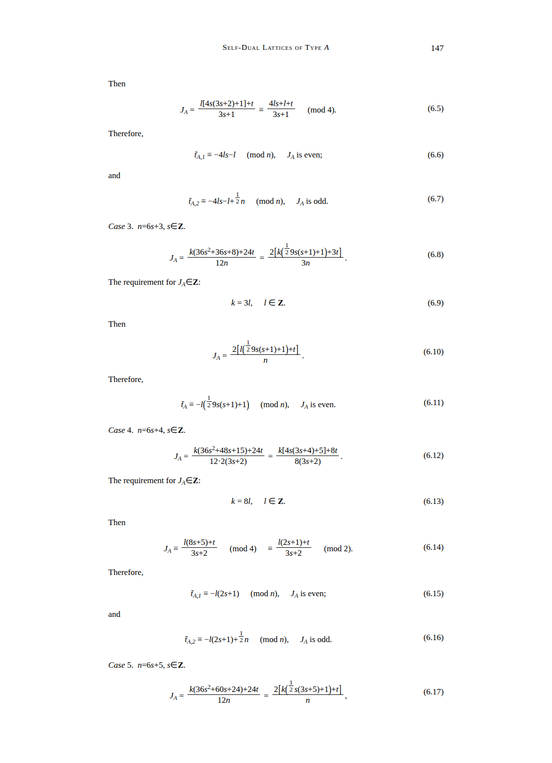Self-Dual Lattices of Type A 147
Then
JA = l[4s(3s+2)+1]+t 3s+1 ≡ 4ls+l+t 3s+1 (mod 4).
(6.5)
Therefore,
t̃A,1 ≡ −4ls−l (mod n), JA is even;
(6.6)
and
t̃A,2 ≡ −4ls−l+12 n (mod n), JA is odd.
(6.7)
Case 3. n=6s+3, s∈Z.
JA = k(36s2+36s+8)+24t 12n = 2[k(129s(s+1)+1)+3t] 3n.
(6.8)
The requirement for JA∈Z:
k = 3l, l ∈ Z.
(6.9)
Then
JA = 2[l(129s(s+1)+1)+t] n.
(6.10)
Therefore,
t̃A ≡ −l(129s(s+1)+1) (mod n), JA is even.
(6.11)
Case 4. n=6s+4, s∈Z.
JA = k(36s2+48s+15)+24t 12·2(3s+2) = k[4s(3s+4)+5]+8t 8(3s+2).
(6.12)
The requirement for JA∈Z:
k = 8l, l ∈ Z.
(6.13)
Then
JA ≡ l(8s+5)+t 3s+2 (mod 4) ≡ l(2s+1)+t 3s+2 (mod 2).
(6.14)
Therefore,
t̃A,1 ≡ −l(2s+1) (mod n), JA is even;
(6.15)
and
t̃A,2 ≡ −l(2s+1)+12 n (mod n), JA is odd.
(6.16)
Case 5. n=6s+5, s∈Z.
JA = k(36s2+60s+24)+24t 12n = 2[k(12 s(3s+5)+1)+t] n,
(6.17)